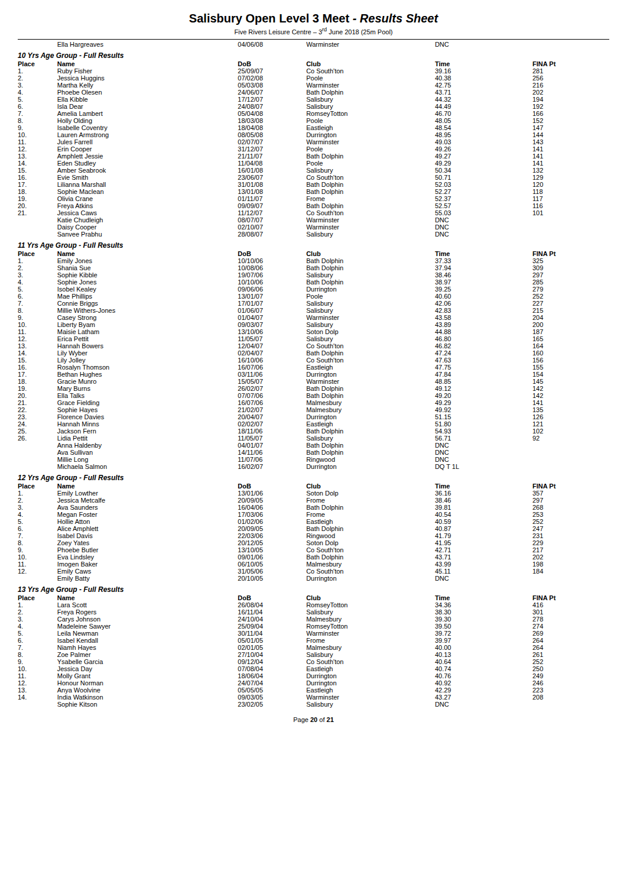Salisbury Open Level 3 Meet - Results Sheet
Five Rivers Leisure Centre – 3rd June 2018 (25m Pool)
| | Ella Hargreaves | 04/06/08 | Warminster | DNC | |
10 Yrs Age Group - Full Results
| Place | Name | DoB | Club | Time | FINA Pt |
| --- | --- | --- | --- | --- | --- |
| 1. | Ruby Fisher | 25/09/07 | Co South'ton | 39.16 | 281 |
| 2. | Jessica Huggins | 07/02/08 | Poole | 40.38 | 256 |
| 3. | Martha Kelly | 05/03/08 | Warminster | 42.75 | 216 |
| 4. | Phoebe Olesen | 24/06/07 | Bath Dolphin | 43.71 | 202 |
| 5. | Ella Kibble | 17/12/07 | Salisbury | 44.32 | 194 |
| 6. | Isla Dear | 24/08/07 | Salisbury | 44.49 | 192 |
| 7. | Amelia Lambert | 05/04/08 | RomseyTotton | 46.70 | 166 |
| 8. | Holly Olding | 18/03/08 | Poole | 48.05 | 152 |
| 9. | Isabelle Coventry | 18/04/08 | Eastleigh | 48.54 | 147 |
| 10. | Lauren Armstrong | 08/05/08 | Durrington | 48.95 | 144 |
| 11. | Jules Farrell | 02/07/07 | Warminster | 49.03 | 143 |
| 12. | Erin Cooper | 31/12/07 | Poole | 49.26 | 141 |
| 13. | Amphlett Jessie | 21/11/07 | Bath Dolphin | 49.27 | 141 |
| 14. | Eden Studley | 11/04/08 | Poole | 49.29 | 141 |
| 15. | Amber Seabrook | 16/01/08 | Salisbury | 50.34 | 132 |
| 16. | Evie Smith | 23/06/07 | Co South'ton | 50.71 | 129 |
| 17. | Lilianna Marshall | 31/01/08 | Bath Dolphin | 52.03 | 120 |
| 18. | Sophie Maclean | 13/01/08 | Bath Dolphin | 52.27 | 118 |
| 19. | Olivia Crane | 01/11/07 | Frome | 52.37 | 117 |
| 20. | Freya Atkins | 09/09/07 | Bath Dolphin | 52.57 | 116 |
| 21. | Jessica Caws | 11/12/07 | Co South'ton | 55.03 | 101 |
| | Katie Chudleigh | 08/07/07 | Warminster | DNC | |
| | Daisy Cooper | 02/10/07 | Warminster | DNC | |
| | Sanvee Prabhu | 28/08/07 | Salisbury | DNC | |
11 Yrs Age Group - Full Results
| Place | Name | DoB | Club | Time | FINA Pt |
| --- | --- | --- | --- | --- | --- |
| 1. | Emily Jones | 10/10/06 | Bath Dolphin | 37.33 | 325 |
| 2. | Shania Sue | 10/08/06 | Bath Dolphin | 37.94 | 309 |
| 3. | Sophie Kibble | 19/07/06 | Salisbury | 38.46 | 297 |
| 4. | Sophie Jones | 10/10/06 | Bath Dolphin | 38.97 | 285 |
| 5. | Isobel Kealey | 09/06/06 | Durrington | 39.25 | 279 |
| 6. | Mae Phillips | 13/01/07 | Poole | 40.60 | 252 |
| 7. | Connie Briggs | 17/01/07 | Salisbury | 42.06 | 227 |
| 8. | Millie Withers-Jones | 01/06/07 | Salisbury | 42.83 | 215 |
| 9. | Casey Strong | 01/04/07 | Warminster | 43.58 | 204 |
| 10. | Liberty Byam | 09/03/07 | Salisbury | 43.89 | 200 |
| 11. | Maisie Latham | 13/10/06 | Soton Dolp | 44.88 | 187 |
| 12. | Erica Pettit | 11/05/07 | Salisbury | 46.80 | 165 |
| 13. | Hannah Bowers | 12/04/07 | Co South'ton | 46.82 | 164 |
| 14. | Lily Wyber | 02/04/07 | Bath Dolphin | 47.24 | 160 |
| 15. | Lily Jolley | 16/10/06 | Co South'ton | 47.63 | 156 |
| 16. | Rosalyn Thomson | 16/07/06 | Eastleigh | 47.75 | 155 |
| 17. | Bethan Hughes | 03/11/06 | Durrington | 47.84 | 154 |
| 18. | Gracie Munro | 15/05/07 | Warminster | 48.85 | 145 |
| 19. | Mary Burns | 26/02/07 | Bath Dolphin | 49.12 | 142 |
| 20. | Ella Talks | 07/07/06 | Bath Dolphin | 49.20 | 142 |
| 21. | Grace Fielding | 16/07/06 | Malmesbury | 49.29 | 141 |
| 22. | Sophie Hayes | 21/02/07 | Malmesbury | 49.92 | 135 |
| 23. | Florence Davies | 20/04/07 | Durrington | 51.15 | 126 |
| 24. | Hannah Minns | 02/02/07 | Eastleigh | 51.80 | 121 |
| 25. | Jackson Fern | 18/11/06 | Bath Dolphin | 54.93 | 102 |
| 26. | Lidia Pettit | 11/05/07 | Salisbury | 56.71 | 92 |
| | Anna Haldenby | 04/01/07 | Bath Dolphin | DNC | |
| | Ava Sullivan | 14/11/06 | Bath Dolphin | DNC | |
| | Millie Long | 11/07/06 | Ringwood | DNC | |
| | Michaela Salmon | 16/02/07 | Durrington | DQ T 1L | |
12 Yrs Age Group - Full Results
| Place | Name | DoB | Club | Time | FINA Pt |
| --- | --- | --- | --- | --- | --- |
| 1. | Emily Lowther | 13/01/06 | Soton Dolp | 36.16 | 357 |
| 2. | Jessica Metcalfe | 20/09/05 | Frome | 38.46 | 297 |
| 3. | Ava Saunders | 16/04/06 | Bath Dolphin | 39.81 | 268 |
| 4. | Megan Foster | 17/03/06 | Frome | 40.54 | 253 |
| 5. | Hollie Atton | 01/02/06 | Eastleigh | 40.59 | 252 |
| 6. | Alice Amphlett | 20/09/05 | Bath Dolphin | 40.87 | 247 |
| 7. | Isabel Davis | 22/03/06 | Ringwood | 41.79 | 231 |
| 8. | Zoey Yates | 20/12/05 | Soton Dolp | 41.95 | 229 |
| 9. | Phoebe Butler | 13/10/05 | Co South'ton | 42.71 | 217 |
| 10. | Eva Lindsley | 09/01/06 | Bath Dolphin | 43.71 | 202 |
| 11. | Imogen Baker | 06/10/05 | Malmesbury | 43.99 | 198 |
| 12. | Emily Caws | 31/05/06 | Co South'ton | 45.11 | 184 |
| | Emily Batty | 20/10/05 | Durrington | DNC | |
13 Yrs Age Group - Full Results
| Place | Name | DoB | Club | Time | FINA Pt |
| --- | --- | --- | --- | --- | --- |
| 1. | Lara Scott | 26/08/04 | RomseyTotton | 34.36 | 416 |
| 2. | Freya Rogers | 16/11/04 | Salisbury | 38.30 | 301 |
| 3. | Carys Johnson | 24/10/04 | Malmesbury | 39.30 | 278 |
| 4. | Madeleine Sawyer | 25/09/04 | RomseyTotton | 39.50 | 274 |
| 5. | Leila Newman | 30/11/04 | Warminster | 39.72 | 269 |
| 6. | Isabel Kendall | 05/01/05 | Frome | 39.97 | 264 |
| 7. | Niamh Hayes | 02/01/05 | Malmesbury | 40.00 | 264 |
| 8. | Zoe Palmer | 27/10/04 | Salisbury | 40.13 | 261 |
| 9. | Ysabelle Garcia | 09/12/04 | Co South'ton | 40.64 | 252 |
| 10. | Jessica Day | 07/08/04 | Eastleigh | 40.74 | 250 |
| 11. | Molly Grant | 18/06/04 | Durrington | 40.76 | 249 |
| 12. | Honour Norman | 24/07/04 | Durrington | 40.92 | 246 |
| 13. | Anya Woolvine | 05/05/05 | Eastleigh | 42.29 | 223 |
| 14. | India Watkinson | 09/03/05 | Warminster | 43.27 | 208 |
| | Sophie Kitson | 23/02/05 | Salisbury | DNC | |
Page 20 of 21